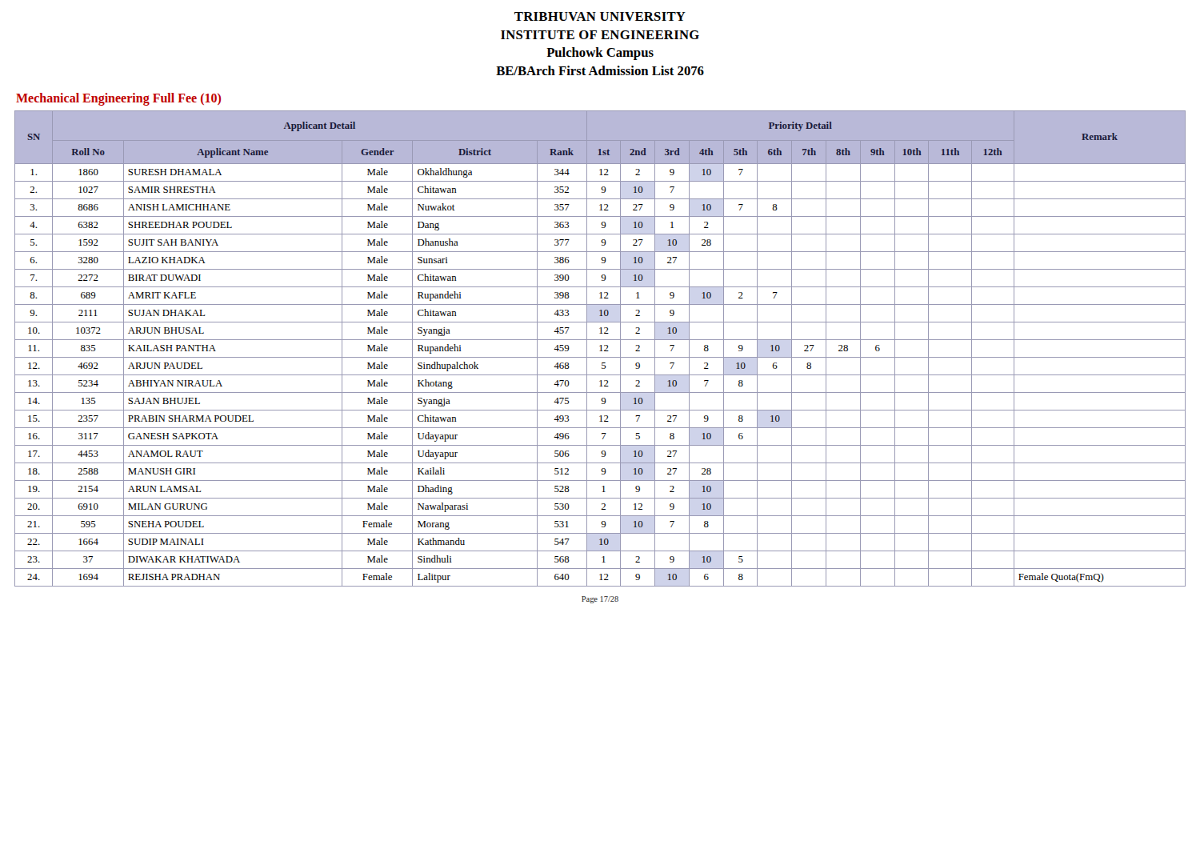TRIBHUVAN UNIVERSITY
INSTITUTE OF ENGINEERING
Pulchowk Campus
BE/BArch First Admission List 2076
Mechanical Engineering Full Fee (10)
| SN | Applicant Detail | Priority Detail | Remark |
| --- | --- | --- | --- |
| Roll No | Applicant Name | Gender | District | Rank | 1st | 2nd | 3rd | 4th | 5th | 6th | 7th | 8th | 9th | 10th | 11th | 12th |
| 1. | 1860 | SURESH DHAMALA | Male | Okhaldhunga | 344 | 12 | 2 | 9 | 10 | 7 | | | | | | | | |
| 2. | 1027 | SAMIR SHRESTHA | Male | Chitawan | 352 | 9 | 10 | 7 | | | | | | | | | | |
| 3. | 8686 | ANISH LAMICHHANE | Male | Nuwakot | 357 | 12 | 27 | 9 | 10 | 7 | 8 | | | | | | | |
| 4. | 6382 | SHREEDHAR POUDEL | Male | Dang | 363 | 9 | 10 | 1 | 2 | | | | | | | | | |
| 5. | 1592 | SUJIT SAH BANIYA | Male | Dhanusha | 377 | 9 | 27 | 10 | 28 | | | | | | | | | |
| 6. | 3280 | LAZIO KHADKA | Male | Sunsari | 386 | 9 | 10 | 27 | | | | | | | | | | |
| 7. | 2272 | BIRAT DUWADI | Male | Chitawan | 390 | 9 | 10 | | | | | | | | | | | |
| 8. | 689 | AMRIT KAFLE | Male | Rupandehi | 398 | 12 | 1 | 9 | 10 | 2 | 7 | | | | | | | |
| 9. | 2111 | SUJAN DHAKAL | Male | Chitawan | 433 | 10 | 2 | 9 | | | | | | | | | | |
| 10. | 10372 | ARJUN BHUSAL | Male | Syangja | 457 | 12 | 2 | 10 | | | | | | | | | | |
| 11. | 835 | KAILASH PANTHA | Male | Rupandehi | 459 | 12 | 2 | 7 | 8 | 9 | 10 | 27 | 28 | 6 | | | | |
| 12. | 4692 | ARJUN PAUDEL | Male | Sindhupalchok | 468 | 5 | 9 | 7 | 2 | 10 | 6 | 8 | | | | | | |
| 13. | 5234 | ABHIYAN NIRAULA | Male | Khotang | 470 | 12 | 2 | 10 | 7 | 8 | | | | | | | | |
| 14. | 135 | SAJAN BHUJEL | Male | Syangja | 475 | 9 | 10 | | | | | | | | | | | |
| 15. | 2357 | PRABIN SHARMA POUDEL | Male | Chitawan | 493 | 12 | 7 | 27 | 9 | 8 | 10 | | | | | | | |
| 16. | 3117 | GANESH SAPKOTA | Male | Udayapur | 496 | 7 | 5 | 8 | 10 | 6 | | | | | | | | |
| 17. | 4453 | ANAMOL RAUT | Male | Udayapur | 506 | 9 | 10 | 27 | | | | | | | | | | |
| 18. | 2588 | MANUSH GIRI | Male | Kailali | 512 | 9 | 10 | 27 | 28 | | | | | | | | | |
| 19. | 2154 | ARUN LAMSAL | Male | Dhading | 528 | 1 | 9 | 2 | 10 | | | | | | | | | |
| 20. | 6910 | MILAN GURUNG | Male | Nawalparasi | 530 | 2 | 12 | 9 | 10 | | | | | | | | | |
| 21. | 595 | SNEHA POUDEL | Female | Morang | 531 | 9 | 10 | 7 | 8 | | | | | | | | | |
| 22. | 1664 | SUDIP MAINALI | Male | Kathmandu | 547 | 10 | | | | | | | | | | | | |
| 23. | 37 | DIWAKAR KHATIWADA | Male | Sindhuli | 568 | 1 | 2 | 9 | 10 | 5 | | | | | | | | |
| 24. | 1694 | REJISHA PRADHAN | Female | Lalitpur | 640 | 12 | 9 | 10 | 6 | 8 | | | | | | | | Female Quota(FmQ) |
Page 17/28